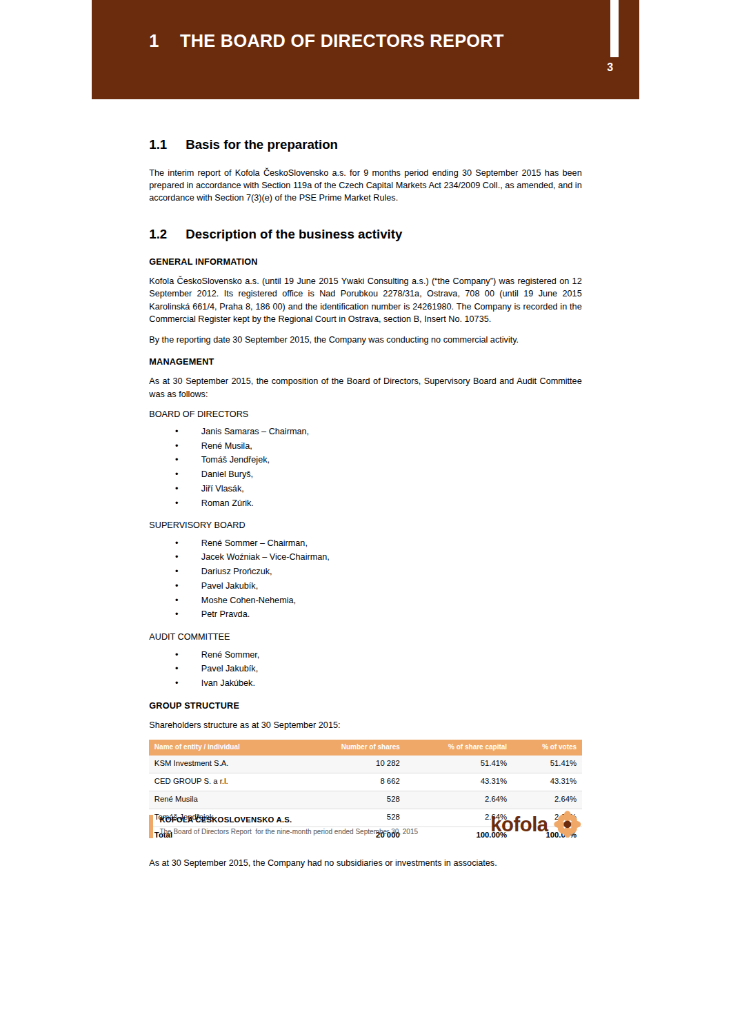1 THE BOARD OF DIRECTORS REPORT
3
1.1 Basis for the preparation
The interim report of Kofola ČeskoSlovensko a.s. for 9 months period ending 30 September 2015 has been prepared in accordance with Section 119a of the Czech Capital Markets Act 234/2009 Coll., as amended, and in accordance with Section 7(3)(e) of the PSE Prime Market Rules.
1.2 Description of the business activity
GENERAL INFORMATION
Kofola ČeskoSlovensko a.s. (until 19 June 2015 Ywaki Consulting a.s.) (“the Company”) was registered on 12 September 2012. Its registered office is Nad Porubkou 2278/31a, Ostrava, 708 00 (until 19 June 2015 Karolinská 661/4, Praha 8, 186 00) and the identification number is 24261980. The Company is recorded in the Commercial Register kept by the Regional Court in Ostrava, section B, Insert No. 10735.
By the reporting date 30 September 2015, the Company was conducting no commercial activity.
MANAGEMENT
As at 30 September 2015, the composition of the Board of Directors, Supervisory Board and Audit Committee was as follows:
BOARD OF DIRECTORS
Janis Samaras – Chairman,
René Musila,
Tomáš Jendřejek,
Daniel Buryš,
Jiří Vlasák,
Roman Zúrik.
SUPERVISORY BOARD
René Sommer – Chairman,
Jacek Woźniak – Vice-Chairman,
Dariusz Prończuk,
Pavel Jakubík,
Moshe Cohen-Nehemia,
Petr Pravda.
AUDIT COMMITTEE
René Sommer,
Pavel Jakubík,
Ivan Jakúbek.
GROUP STRUCTURE
Shareholders structure as at 30 September 2015:
| Name of entity / individual | Number of shares | % of share capital | % of votes |
| --- | --- | --- | --- |
| KSM Investment S.A. | 10 282 | 51.41% | 51.41% |
| CED GROUP S. a r.l. | 8 662 | 43.31% | 43.31% |
| René Musila | 528 | 2.64% | 2.64% |
| Tomáš Jendřejek | 528 | 2.64% | 2.64% |
| Total | 20 000 | 100.00% | 100.00% |
As at 30 September 2015, the Company had no subsidiaries or investments in associates.
KOFOLA ČESKOSLOVENSKO A.S.
The Board of Directors Report for the nine-month period ended September 30, 2015
kofola